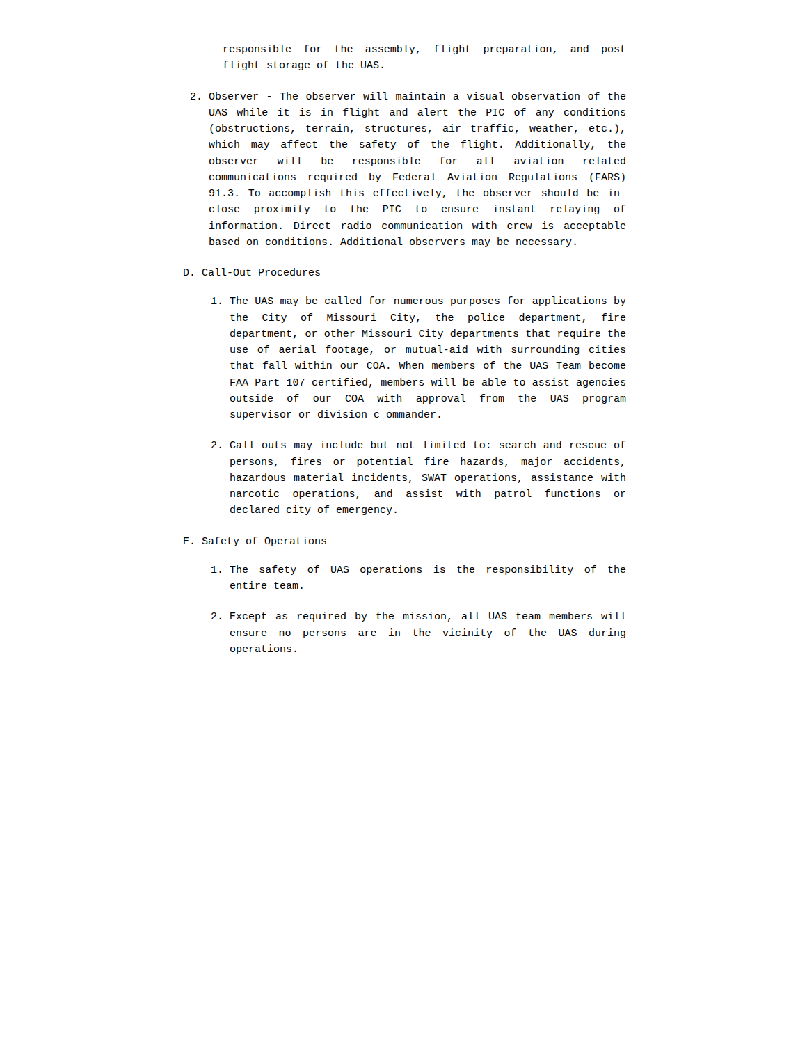responsible for the assembly, flight preparation, and post flight storage of the UAS.
Observer - The observer will maintain a visual observation of the UAS while it is in flight and alert the PIC of any conditions (obstructions, terrain, structures, air traffic, weather, etc.), which may affect the safety of the flight. Additionally, the observer will be responsible for all aviation related communications required by Federal Aviation Regulations (FARS) 91.3. To accomplish this effectively, the observer should be in close proximity to the PIC to ensure instant relaying of information. Direct radio communication with crew is acceptable based on conditions. Additional observers may be necessary.
Call-Out Procedures
The UAS may be called for numerous purposes for applications by the City of Missouri City, the police department, fire department, or other Missouri City departments that require the use of aerial footage, or mutual-aid with surrounding cities that fall within our COA. When members of the UAS Team become FAA Part 107 certified, members will be able to assist agencies outside of our COA with approval from the UAS program supervisor or division c ommander.
Call outs may include but not limited to: search and rescue of persons, fires or potential fire hazards, major accidents, hazardous material incidents, SWAT operations, assistance with narcotic operations, and assist with patrol functions or declared city of emergency.
Safety of Operations
The safety of UAS operations is the responsibility of the entire team.
Except as required by the mission, all UAS team members will ensure no persons are in the vicinity of the UAS during operations.